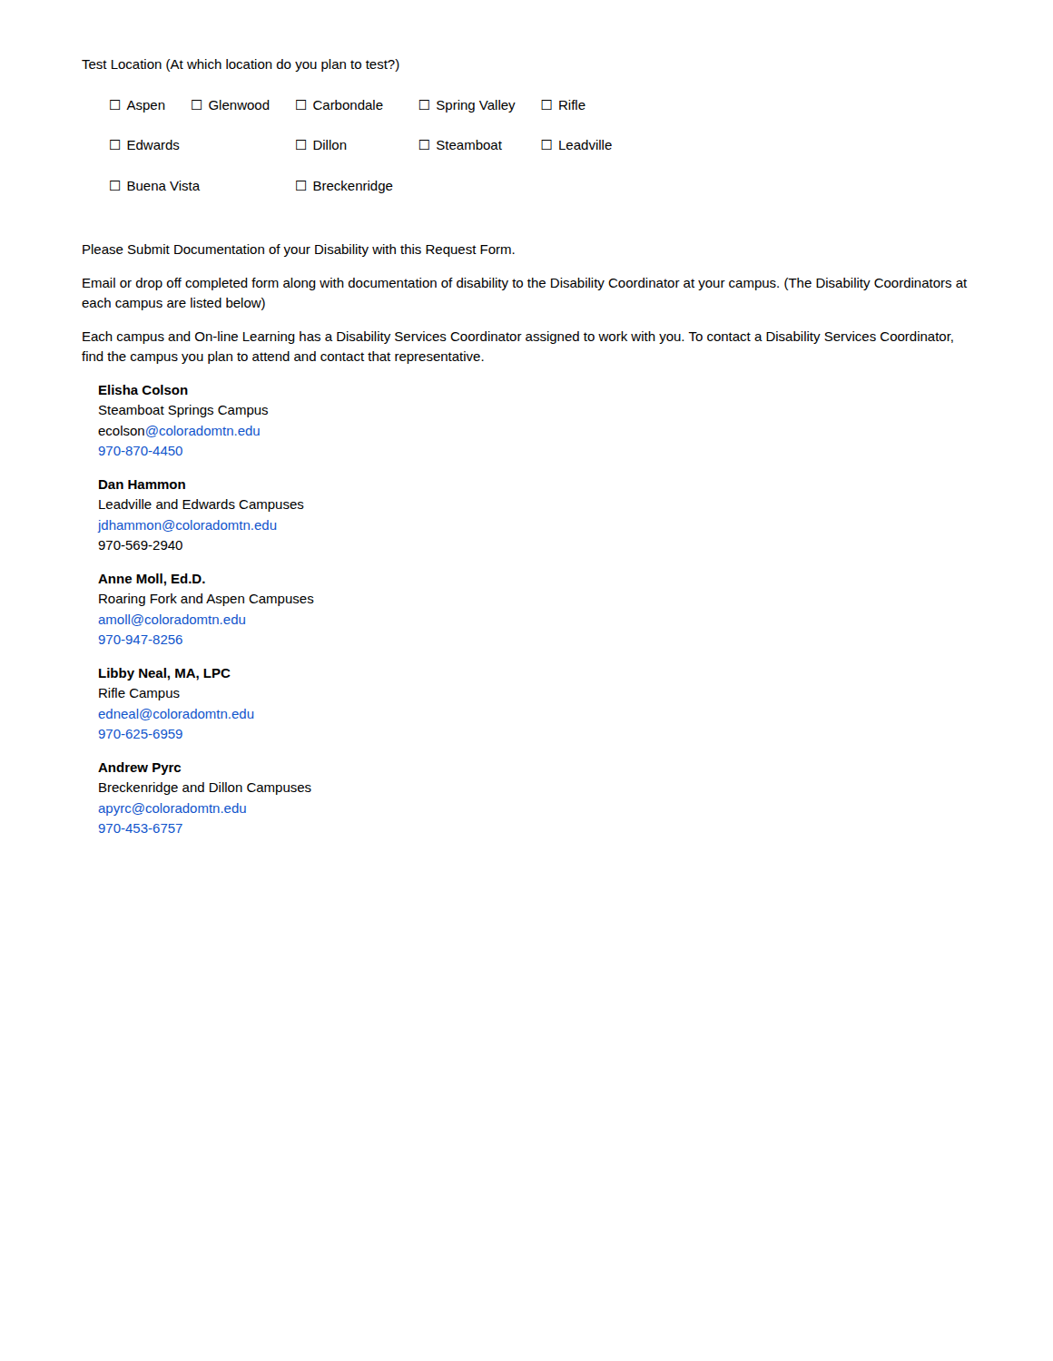Test Location (At which location do you plan to test?)
| ☐ Aspen | ☐ Glenwood | ☐ Carbondale | ☐ Spring Valley | ☐ Rifle |
| ☐ Edwards | ☐ Dillon | ☐ Steamboat | ☐ Leadville |
| ☐ Buena Vista | ☐ Breckenridge | | |
Please Submit Documentation of your Disability with this Request Form.
Email or drop off completed form along with documentation of disability to the Disability Coordinator at your campus. (The Disability Coordinators at each campus are listed below)
Each campus and On-line Learning has a Disability Services Coordinator assigned to work with you. To contact a Disability Services Coordinator, find the campus you plan to attend and contact that representative.
Elisha Colson
Steamboat Springs Campus
ecolson@coloradomtn.edu
970-870-4450
Dan Hammon
Leadville and Edwards Campuses
jdhammon@coloradomtn.edu
970-569-2940
Anne Moll, Ed.D.
Roaring Fork and Aspen Campuses
amoll@coloradomtn.edu
970-947-8256
Libby Neal, MA, LPC
Rifle Campus
edneal@coloradomtn.edu
970-625-6959
Andrew Pyrc
Breckenridge and Dillon Campuses
apyrc@coloradomtn.edu
970-453-6757